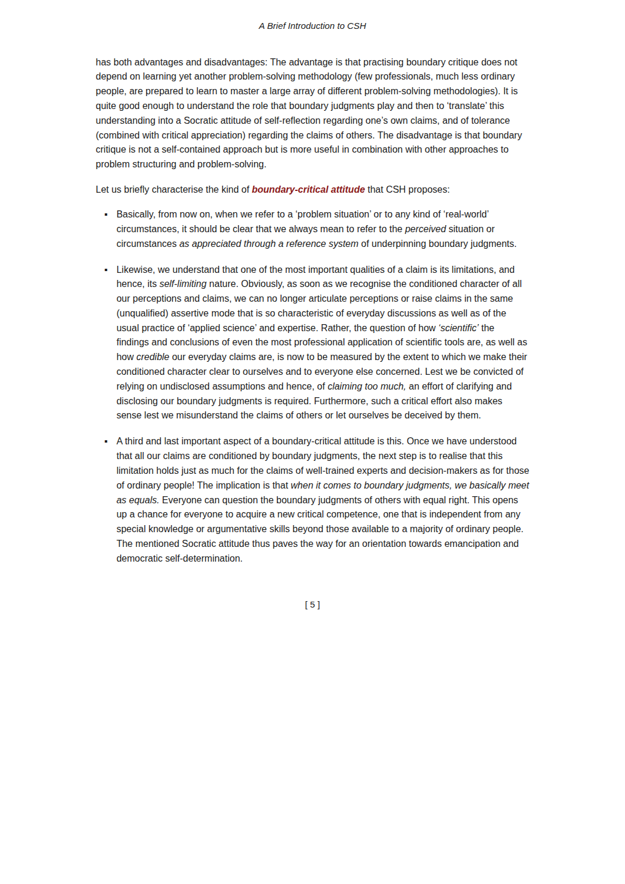A Brief Introduction to CSH
has both advantages and disadvantages: The advantage is that practising boundary critique does not depend on learning yet another problem-solving methodology (few professionals, much less ordinary people, are prepared to learn to master a large array of different problem-solving methodologies). It is quite good enough to understand the role that boundary judgments play and then to ‘translate’ this understanding into a Socratic attitude of self-reflection regarding one’s own claims, and of tolerance (combined with critical appreciation) regarding the claims of others. The disadvantage is that boundary critique is not a self-contained approach but is more useful in combination with other approaches to problem structuring and problem-solving.
Let us briefly characterise the kind of boundary-critical attitude that CSH proposes:
Basically, from now on, when we refer to a ‘problem situation’ or to any kind of ‘real-world’ circumstances, it should be clear that we always mean to refer to the perceived situation or circumstances as appreciated through a reference system of underpinning boundary judgments.
Likewise, we understand that one of the most important qualities of a claim is its limitations, and hence, its self-limiting nature. Obviously, as soon as we recognise the conditioned character of all our perceptions and claims, we can no longer articulate perceptions or raise claims in the same (unqualified) assertive mode that is so characteristic of everyday discussions as well as of the usual practice of ‘applied science’ and expertise. Rather, the question of how ‘scientific’ the findings and conclusions of even the most professional application of scientific tools are, as well as how credible our everyday claims are, is now to be measured by the extent to which we make their conditioned character clear to ourselves and to everyone else concerned. Lest we be convicted of relying on undisclosed assumptions and hence, of claiming too much, an effort of clarifying and disclosing our boundary judgments is required. Furthermore, such a critical effort also makes sense lest we misunderstand the claims of others or let ourselves be deceived by them.
A third and last important aspect of a boundary-critical attitude is this. Once we have understood that all our claims are conditioned by boundary judgments, the next step is to realise that this limitation holds just as much for the claims of well-trained experts and decision-makers as for those of ordinary people! The implication is that when it comes to boundary judgments, we basically meet as equals. Everyone can question the boundary judgments of others with equal right. This opens up a chance for everyone to acquire a new critical competence, one that is independent from any special knowledge or argumentative skills beyond those available to a majority of ordinary people. The mentioned Socratic attitude thus paves the way for an orientation towards emancipation and democratic self-determination.
[ 5 ]